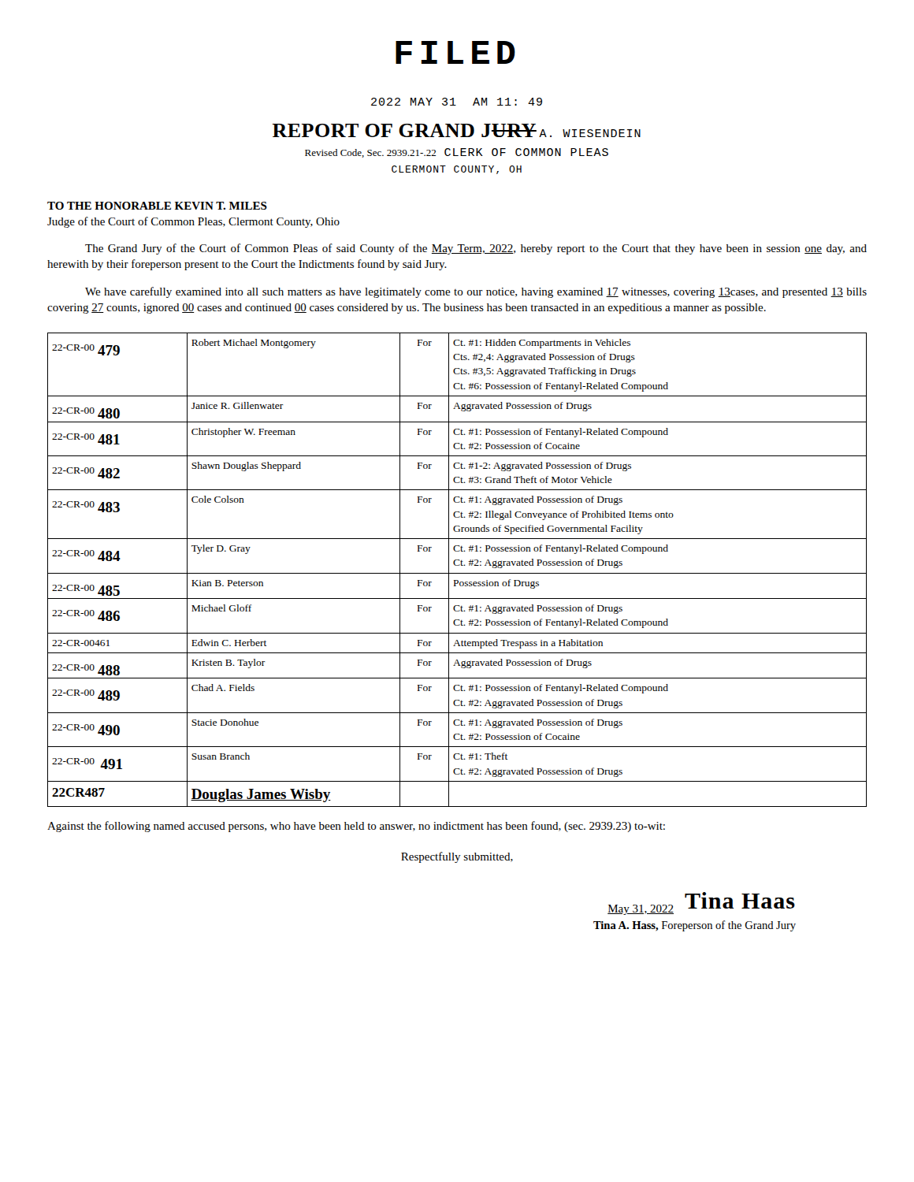FILED
2022 MAY 31 AM 11: 49
REPORT OF GRAND JURY
A. WIESENDEIN
Revised Code, Sec. 2939.21-.22 CLERK OF COMMON PLEAS
CLERMONT COUNTY, OH
TO THE HONORABLE KEVIN T. MILES
Judge of the Court of Common Pleas, Clermont County, Ohio
The Grand Jury of the Court of Common Pleas of said County of the May Term, 2022, hereby report to the Court that they have been in session one day, and herewith by their foreperson present to the Court the Indictments found by said Jury.
We have carefully examined into all such matters as have legitimately come to our notice, having examined 17 witnesses, covering 13cases, and presented 13 bills covering 27 counts, ignored 00 cases and continued 00 cases considered by us. The business has been transacted in an expeditious a manner as possible.
| 22-CR-00 479 | Robert Michael Montgomery | For | Ct. #1: Hidden Compartments in Vehicles Cts. #2,4: Aggravated Possession of Drugs Cts. #3,5: Aggravated Trafficking in Drugs Ct. #6: Possession of Fentanyl-Related Compound |
| 22-CR-00 480 | Janice R. Gillenwater | For | Aggravated Possession of Drugs |
| 22-CR-00 481 | Christopher W. Freeman | For | Ct. #1: Possession of Fentanyl-Related Compound Ct. #2: Possession of Cocaine |
| 22-CR-00 482 | Shawn Douglas Sheppard | For | Ct. #1-2: Aggravated Possession of Drugs Ct. #3: Grand Theft of Motor Vehicle |
| 22-CR-00 483 | Cole Colson | For | Ct. #1: Aggravated Possession of Drugs Ct. #2: Illegal Conveyance of Prohibited Items onto Grounds of Specified Governmental Facility |
| 22-CR-00 484 | Tyler D. Gray | For | Ct. #1: Possession of Fentanyl-Related Compound Ct. #2: Aggravated Possession of Drugs |
| 22-CR-00 485 | Kian B. Peterson | For | Possession of Drugs |
| 22-CR-00 486 | Michael Gloff | For | Ct. #1: Aggravated Possession of Drugs Ct. #2: Possession of Fentanyl-Related Compound |
| 22-CR-00461 | Edwin C. Herbert | For | Attempted Trespass in a Habitation |
| 22-CR-00 488 | Kristen B. Taylor | For | Aggravated Possession of Drugs |
| 22-CR-00 489 | Chad A. Fields | For | Ct. #1: Possession of Fentanyl-Related Compound Ct. #2: Aggravated Possession of Drugs |
| 22-CR-00 490 | Stacie Donohue | For | Ct. #1: Aggravated Possession of Drugs Ct. #2: Possession of Cocaine |
| 22-CR-00 491 | Susan Branch | For | Ct. #1: Theft Ct. #2: Aggravated Possession of Drugs |
| 22CR487 | Douglas James Wisby | | |
Against the following named accused persons, who have been held to answer, no indictment has been found, (sec. 2939.23) to-wit:
Respectfully submitted,
May 31, 2022 Tina Haas
Tina A. Hass, Foreperson of the Grand Jury